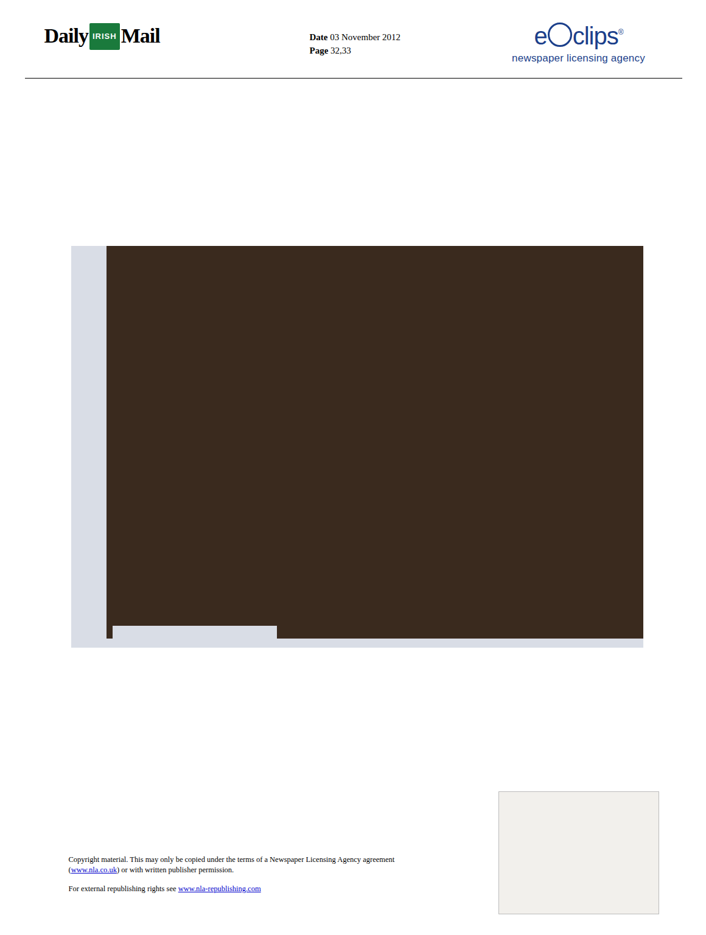DailyIRISHMail
Date 03 November 2012
Page 32,33
e clips®
newspaper licensing agency
Copyright material. This may only be copied under the terms of a Newspaper Licensing Agency agreement (www.nla.co.uk) or with written publisher permission.
For external republishing rights see www.nla-republishing.com